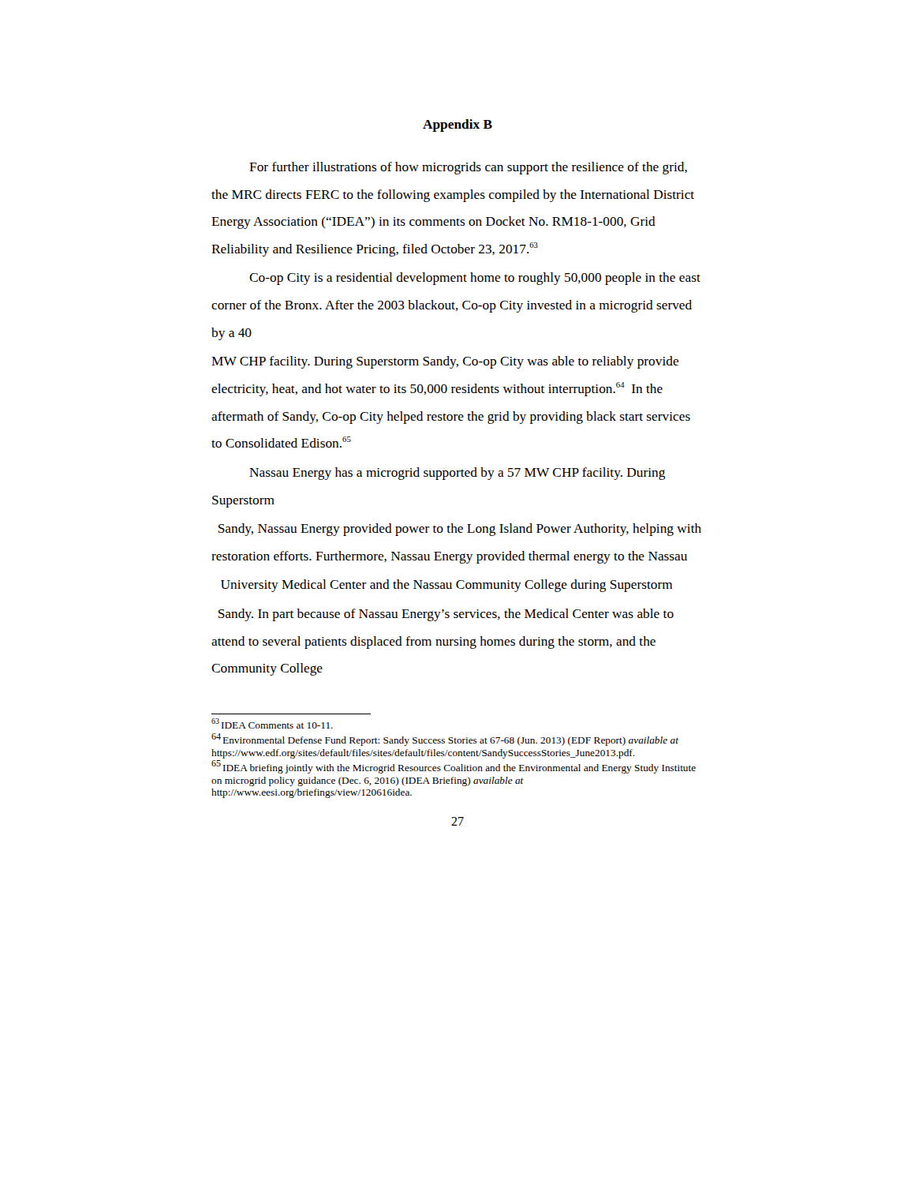Appendix B
For further illustrations of how microgrids can support the resilience of the grid, the MRC directs FERC to the following examples compiled by the International District Energy Association (“IDEA”) in its comments on Docket No. RM18-1-000, Grid Reliability and Resilience Pricing, filed October 23, 2017.63
Co-op City is a residential development home to roughly 50,000 people in the east corner of the Bronx. After the 2003 blackout, Co-op City invested in a microgrid served by a 40
MW CHP facility. During Superstorm Sandy, Co-op City was able to reliably provide electricity, heat, and hot water to its 50,000 residents without interruption.64 In the aftermath of Sandy, Co-op City helped restore the grid by providing black start services to Consolidated Edison.65
Nassau Energy has a microgrid supported by a 57 MW CHP facility. During Superstorm
Sandy, Nassau Energy provided power to the Long Island Power Authority, helping with restoration efforts. Furthermore, Nassau Energy provided thermal energy to the Nassau
University Medical Center and the Nassau Community College during Superstorm
Sandy. In part because of Nassau Energy’s services, the Medical Center was able to attend to several patients displaced from nursing homes during the storm, and the Community College
63IDEA Comments at 10-11.
64Environmental Defense Fund Report: Sandy Success Stories at 67-68 (Jun. 2013) (EDF Report) available at https://www.edf.org/sites/default/files/sites/default/files/content/SandySuccessStories_June2013.pdf.
65IDEA briefing jointly with the Microgrid Resources Coalition and the Environmental and Energy Study Institute on microgrid policy guidance (Dec. 6, 2016) (IDEA Briefing) available at
http://www.eesi.org/briefings/view/120616idea.
27